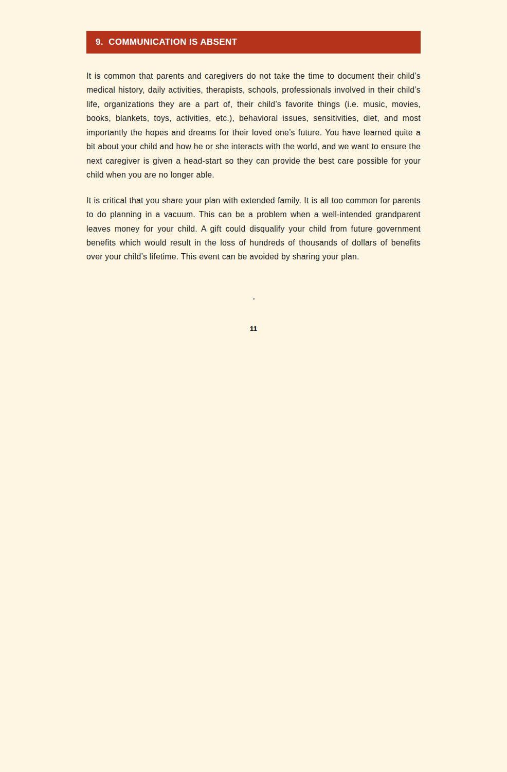9. COMMUNICATION IS ABSENT
It is common that parents and caregivers do not take the time to document their child’s medical history, daily activities, therapists, schools, professionals involved in their child’s life, organizations they are a part of, their child’s favorite things (i.e. music, movies, books, blankets, toys, activities, etc.), behavioral issues, sensitivities, diet, and most importantly the hopes and dreams for their loved one’s future. You have learned quite a bit about your child and how he or she interacts with the world, and we want to ensure the next caregiver is given a head-start so they can provide the best care possible for your child when you are no longer able.
It is critical that you share your plan with extended family. It is all too common for parents to do planning in a vacuum. This can be a problem when a well-intended grandparent leaves money for your child. A gift could disqualify your child from future government benefits which would result in the loss of hundreds of thousands of dollars of benefits over your child’s lifetime. This event can be avoided by sharing your plan.
11